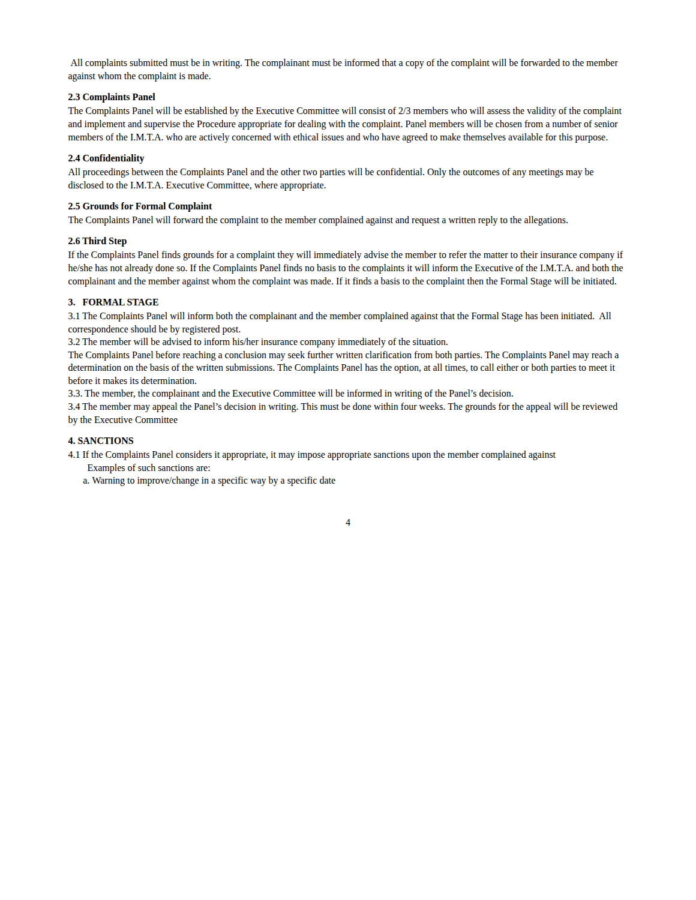All complaints submitted must be in writing. The complainant must be informed that a copy of the complaint will be forwarded to the member against whom the complaint is made.
2.3 Complaints Panel
The Complaints Panel will be established by the Executive Committee will consist of 2/3 members who will assess the validity of the complaint and implement and supervise the Procedure appropriate for dealing with the complaint. Panel members will be chosen from a number of senior members of the I.M.T.A. who are actively concerned with ethical issues and who have agreed to make themselves available for this purpose.
2.4 Confidentiality
All proceedings between the Complaints Panel and the other two parties will be confidential. Only the outcomes of any meetings may be disclosed to the I.M.T.A. Executive Committee, where appropriate.
2.5 Grounds for Formal Complaint
The Complaints Panel will forward the complaint to the member complained against and request a written reply to the allegations.
2.6 Third Step
If the Complaints Panel finds grounds for a complaint they will immediately advise the member to refer the matter to their insurance company if he/she has not already done so. If the Complaints Panel finds no basis to the complaints it will inform the Executive of the I.M.T.A. and both the complainant and the member against whom the complaint was made. If it finds a basis to the complaint then the Formal Stage will be initiated.
3. FORMAL STAGE
3.1 The Complaints Panel will inform both the complainant and the member complained against that the Formal Stage has been initiated. All correspondence should be by registered post.
3.2 The member will be advised to inform his/her insurance company immediately of the situation.
The Complaints Panel before reaching a conclusion may seek further written clarification from both parties. The Complaints Panel may reach a determination on the basis of the written submissions. The Complaints Panel has the option, at all times, to call either or both parties to meet it before it makes its determination.
3.3. The member, the complainant and the Executive Committee will be informed in writing of the Panel’s decision.
3.4 The member may appeal the Panel’s decision in writing. This must be done within four weeks. The grounds for the appeal will be reviewed by the Executive Committee
4. SANCTIONS
4.1 If the Complaints Panel considers it appropriate, it may impose appropriate sanctions upon the member complained against
Examples of such sanctions are:
Warning to improve/change in a specific way by a specific date
4